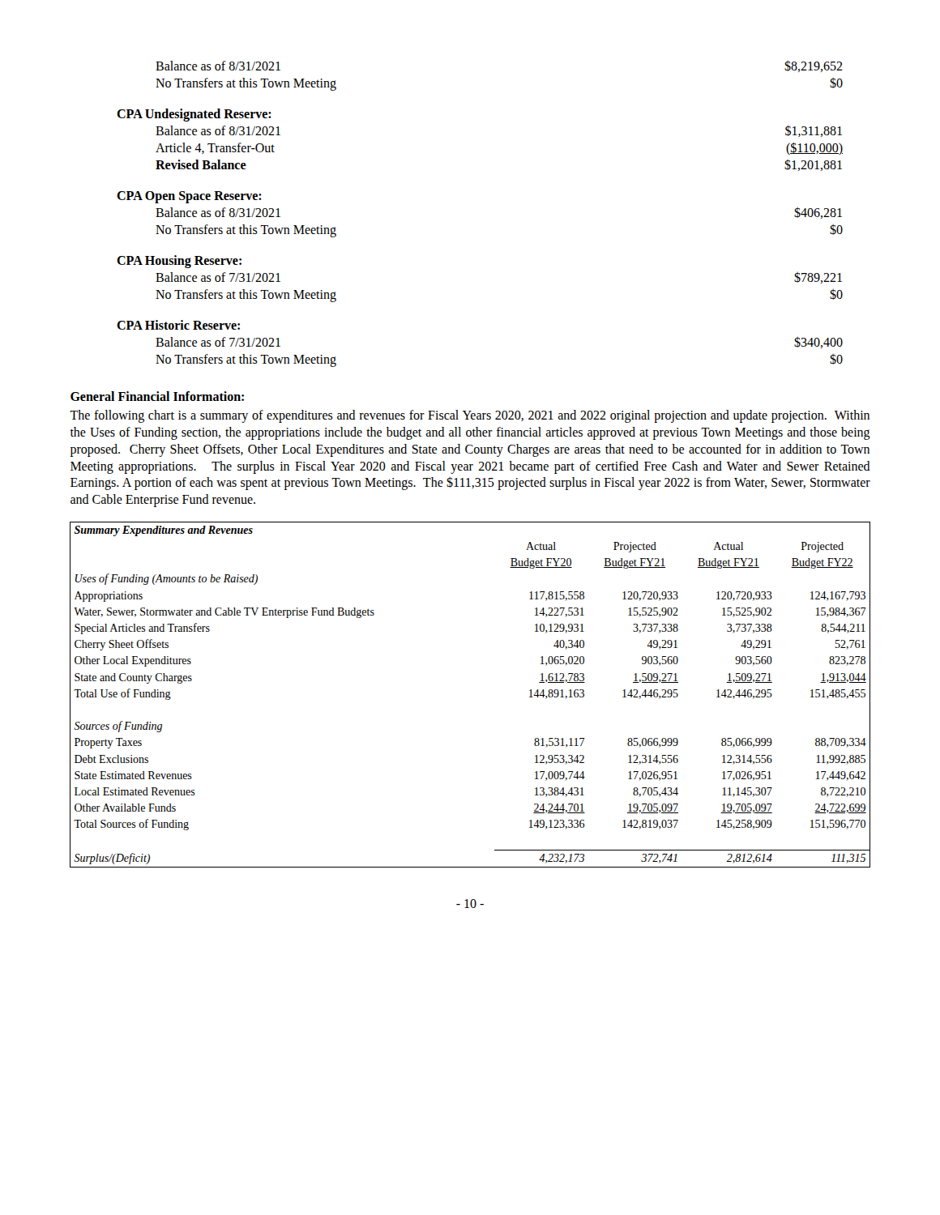Balance as of 8/31/2021 $8,219,652
No Transfers at this Town Meeting $0
CPA Undesignated Reserve:
Balance as of 8/31/2021 $1,311,881
Article 4, Transfer-Out ($110,000)
Revised Balance $1,201,881
CPA Open Space Reserve:
Balance as of 8/31/2021 $406,281
No Transfers at this Town Meeting $0
CPA Housing Reserve:
Balance as of 7/31/2021 $789,221
No Transfers at this Town Meeting $0
CPA Historic Reserve:
Balance as of 7/31/2021 $340,400
No Transfers at this Town Meeting $0
General Financial Information:
The following chart is a summary of expenditures and revenues for Fiscal Years 2020, 2021 and 2022 original projection and update projection. Within the Uses of Funding section, the appropriations include the budget and all other financial articles approved at previous Town Meetings and those being proposed. Cherry Sheet Offsets, Other Local Expenditures and State and County Charges are areas that need to be accounted for in addition to Town Meeting appropriations. The surplus in Fiscal Year 2020 and Fiscal year 2021 became part of certified Free Cash and Water and Sewer Retained Earnings. A portion of each was spent at previous Town Meetings. The $111,315 projected surplus in Fiscal year 2022 is from Water, Sewer, Stormwater and Cable Enterprise Fund revenue.
| Summary Expenditures and Revenues |
| | Actual | Projected | Actual | Projected |
| | Budget FY20 | Budget FY21 | Budget FY21 | Budget FY22 |
| Uses of Funding (Amounts to be Raised) |
| Appropriations | 117,815,558 | 120,720,933 | 120,720,933 | 124,167,793 |
| Water, Sewer, Stormwater and Cable TV Enterprise Fund Budgets | 14,227,531 | 15,525,902 | 15,525,902 | 15,984,367 |
| Special Articles and Transfers | 10,129,931 | 3,737,338 | 3,737,338 | 8,544,211 |
| Cherry Sheet Offsets | 40,340 | 49,291 | 49,291 | 52,761 |
| Other Local Expenditures | 1,065,020 | 903,560 | 903,560 | 823,278 |
| State and County Charges | 1,612,783 | 1,509,271 | 1,509,271 | 1,913,044 |
| Total Use of Funding | 144,891,163 | 142,446,295 | 142,446,295 | 151,485,455 |
| Sources of Funding |
| Property Taxes | 81,531,117 | 85,066,999 | 85,066,999 | 88,709,334 |
| Debt Exclusions | 12,953,342 | 12,314,556 | 12,314,556 | 11,992,885 |
| State Estimated Revenues | 17,009,744 | 17,026,951 | 17,026,951 | 17,449,642 |
| Local Estimated Revenues | 13,384,431 | 8,705,434 | 11,145,307 | 8,722,210 |
| Other Available Funds | 24,244,701 | 19,705,097 | 19,705,097 | 24,722,699 |
| Total Sources of Funding | 149,123,336 | 142,819,037 | 145,258,909 | 151,596,770 |
| Surplus/(Deficit) | 4,232,173 | 372,741 | 2,812,614 | 111,315 |
- 10 -